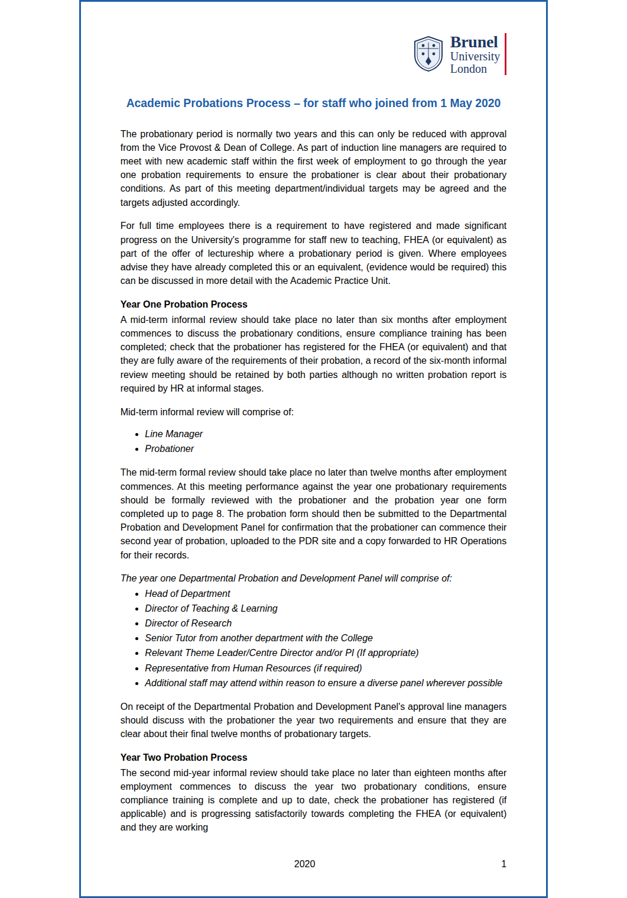Brunel University London
Academic Probations Process – for staff who joined from 1 May 2020
The probationary period is normally two years and this can only be reduced with approval from the Vice Provost & Dean of College. As part of induction line managers are required to meet with new academic staff within the first week of employment to go through the year one probation requirements to ensure the probationer is clear about their probationary conditions. As part of this meeting department/individual targets may be agreed and the targets adjusted accordingly.
For full time employees there is a requirement to have registered and made significant progress on the University's programme for staff new to teaching, FHEA (or equivalent) as part of the offer of lectureship where a probationary period is given. Where employees advise they have already completed this or an equivalent, (evidence would be required) this can be discussed in more detail with the Academic Practice Unit.
Year One Probation Process
A mid-term informal review should take place no later than six months after employment commences to discuss the probationary conditions, ensure compliance training has been completed; check that the probationer has registered for the FHEA (or equivalent) and that they are fully aware of the requirements of their probation, a record of the six-month informal review meeting should be retained by both parties although no written probation report is required by HR at informal stages.
Mid-term informal review will comprise of:
Line Manager
Probationer
The mid-term formal review should take place no later than twelve months after employment commences. At this meeting performance against the year one probationary requirements should be formally reviewed with the probationer and the probation year one form completed up to page 8. The probation form should then be submitted to the Departmental Probation and Development Panel for confirmation that the probationer can commence their second year of probation, uploaded to the PDR site and a copy forwarded to HR Operations for their records.
The year one Departmental Probation and Development Panel will comprise of:
Head of Department
Director of Teaching & Learning
Director of Research
Senior Tutor from another department with the College
Relevant Theme Leader/Centre Director and/or PI (If appropriate)
Representative from Human Resources (if required)
Additional staff may attend within reason to ensure a diverse panel wherever possible
On receipt of the Departmental Probation and Development Panel's approval line managers should discuss with the probationer the year two requirements and ensure that they are clear about their final twelve months of probationary targets.
Year Two Probation Process
The second mid-year informal review should take place no later than eighteen months after employment commences to discuss the year two probationary conditions, ensure compliance training is complete and up to date, check the probationer has registered (if applicable) and is progressing satisfactorily towards completing the FHEA (or equivalent) and they are working
2020 1